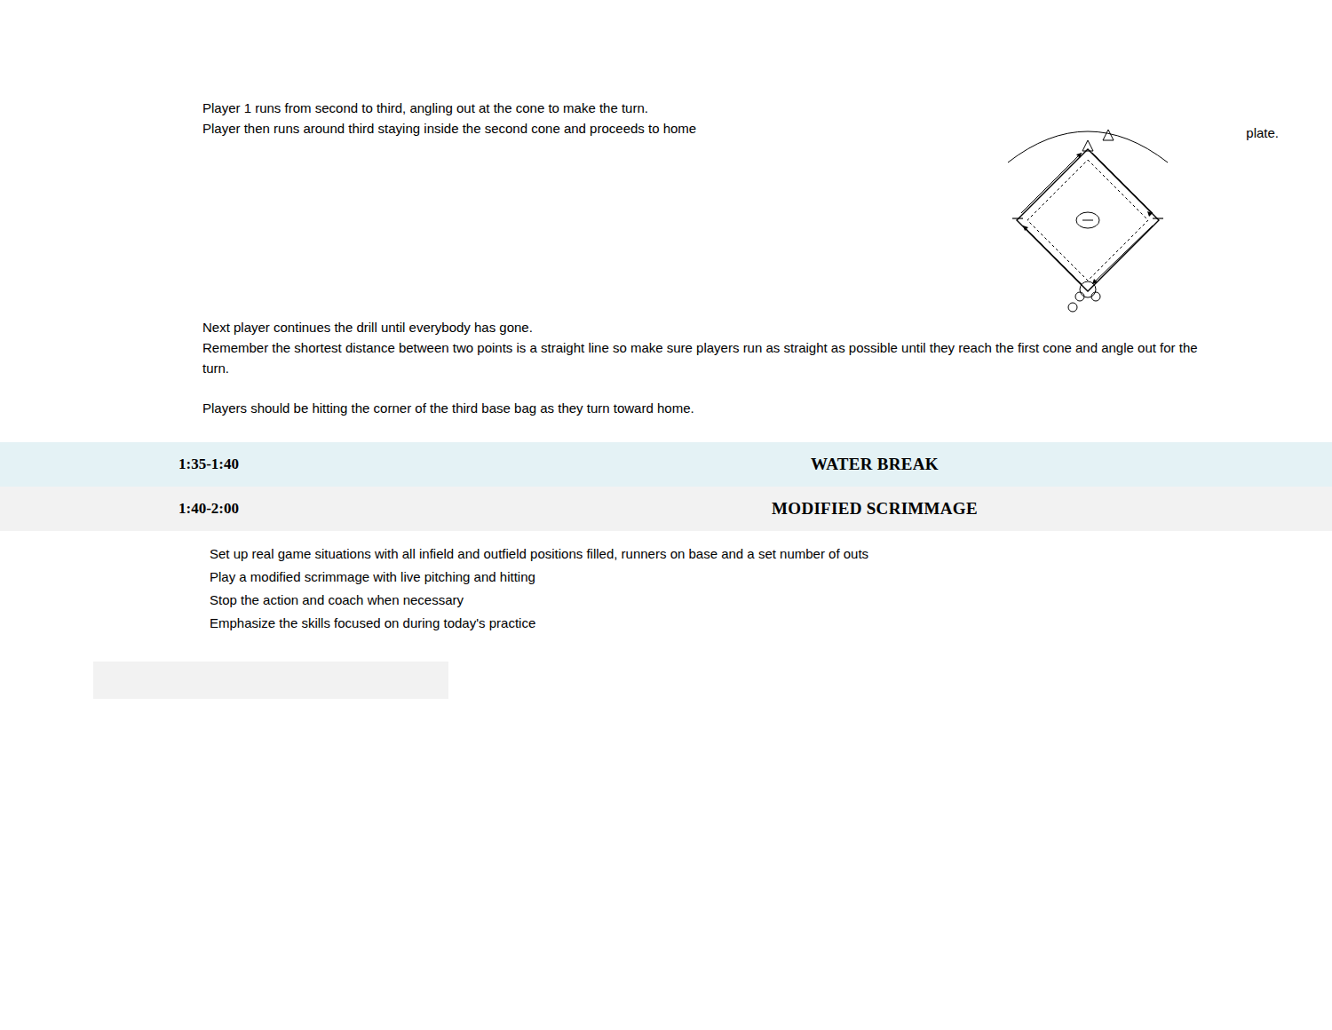Player 1 runs from second to third, angling out at the cone to make the turn.
Player then runs around third staying inside the second cone and proceeds to home plate.
Next player continues the drill until everybody has gone.
Remember the shortest distance between two points is a straight line so make sure players run as straight as possible until they reach the first cone and angle out for the turn.
Players should be hitting the corner of the third base bag as they turn toward home.
| 1:35-1:40 | WATER BREAK |
| 1:40-2:00 | MODIFIED SCRIMMAGE |
Set up real game situations with all infield and outfield positions filled, runners on base and a set number of outs
Play a modified scrimmage with live pitching and hitting
Stop the action and coach when necessary
Emphasize the skills focused on during today's practice